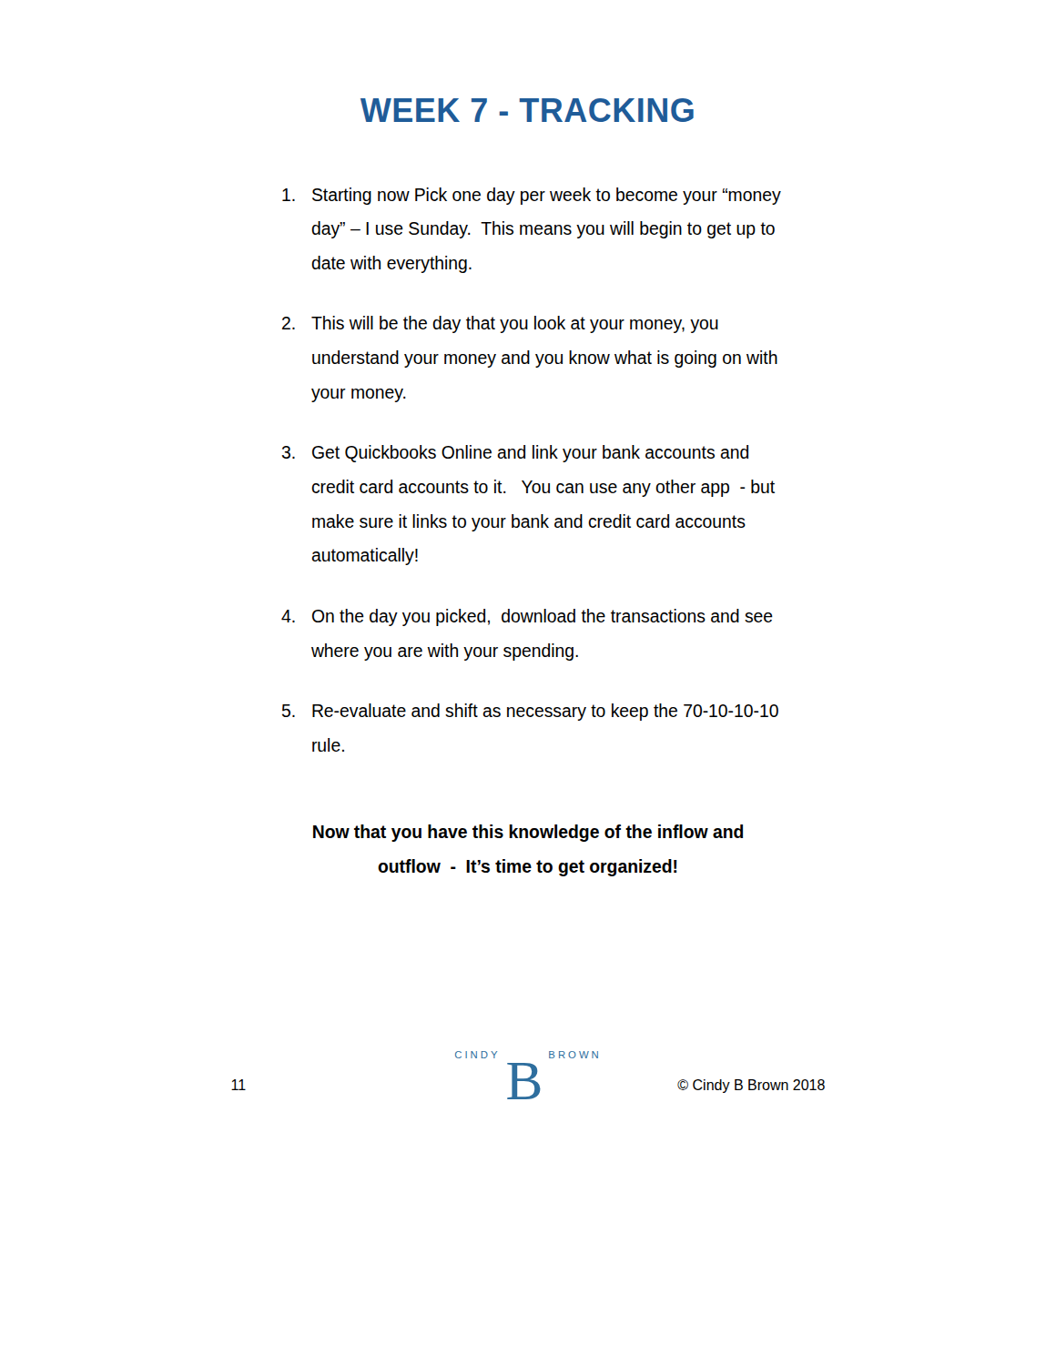WEEK 7 - TRACKING
Starting now Pick one day per week to become your “money day” – I use Sunday. This means you will begin to get up to date with everything.
This will be the day that you look at your money, you understand your money and you know what is going on with your money.
Get Quickbooks Online and link your bank accounts and credit card accounts to it. You can use any other app - but make sure it links to your bank and credit card accounts automatically!
On the day you picked, download the transactions and see where you are with your spending.
Re-evaluate and shift as necessary to keep the 70-10-10-10 rule.
Now that you have this knowledge of the inflow and outflow - It’s time to get organized!
11 CINDY BBROWN © Cindy B Brown 2018